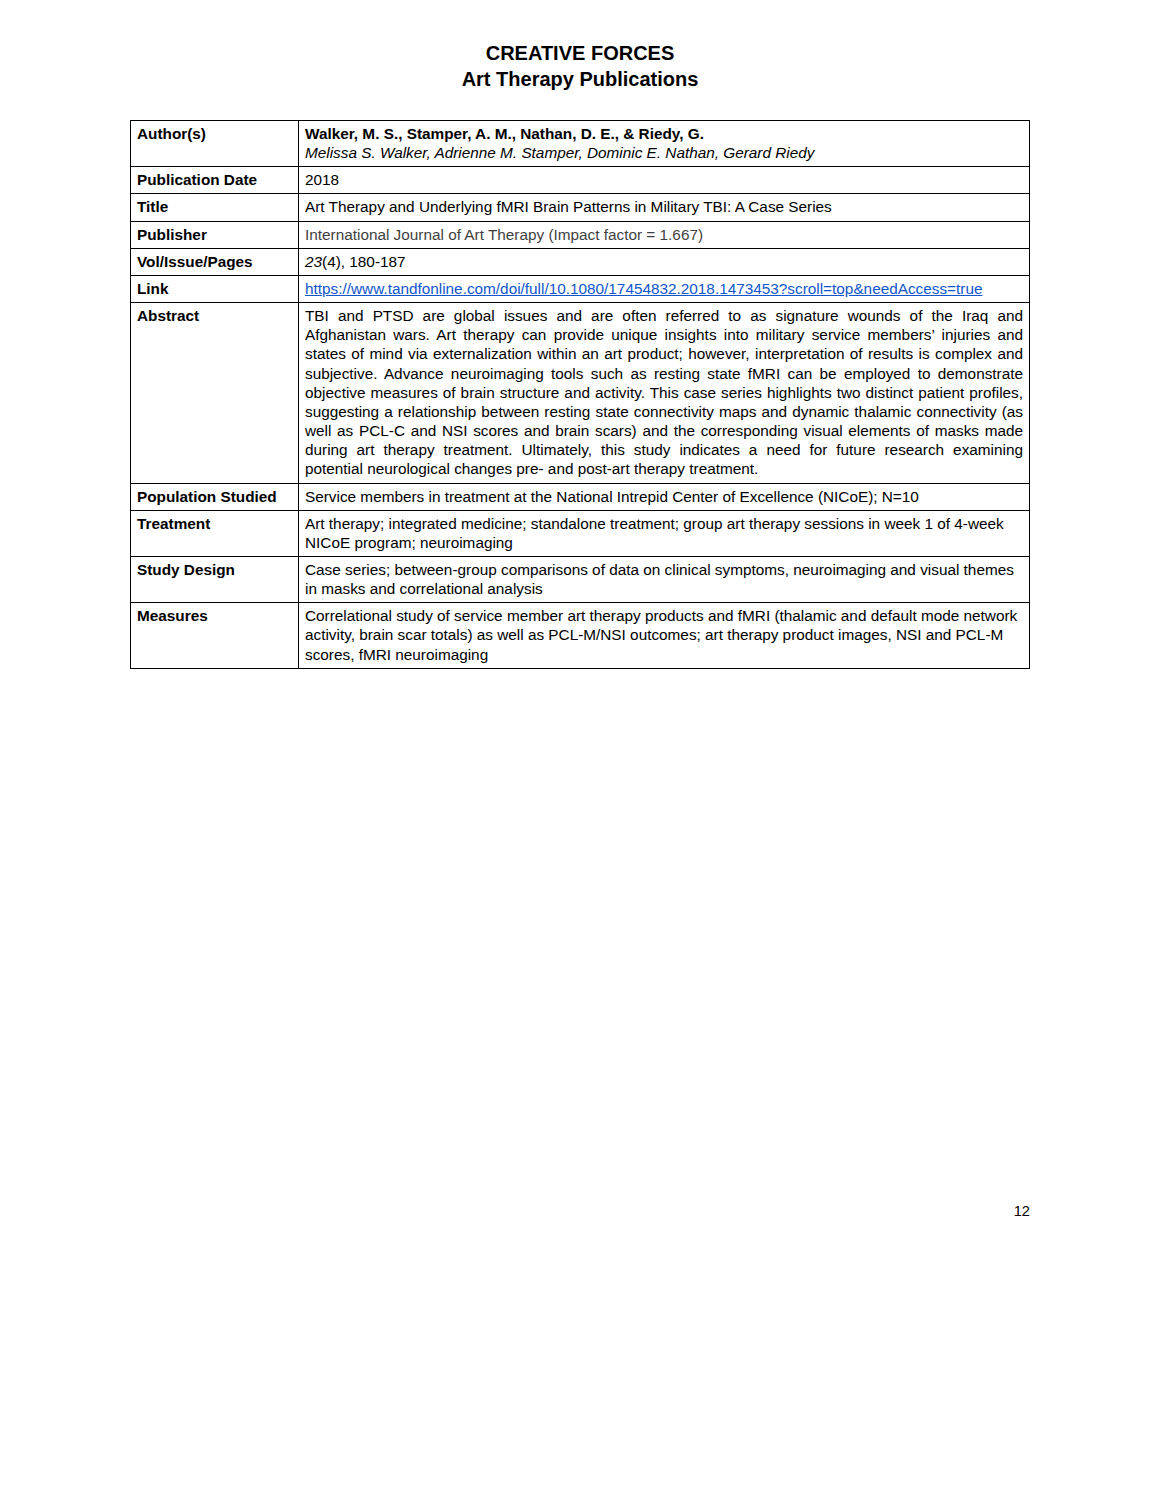CREATIVE FORCESArt Therapy Publications
| Author(s) | Walker, M. S., Stamper, A. M., Nathan, D. E., & Riedy, G. Melissa S. Walker, Adrienne M. Stamper, Dominic E. Nathan, Gerard Riedy |
| Publication Date | 2018 |
| Title | Art Therapy and Underlying fMRI Brain Patterns in Military TBI: A Case Series |
| Publisher | International Journal of Art Therapy (Impact factor = 1.667) |
| Vol/Issue/Pages | 23 (4), 180-187 |
| Link | https://www.tandfonline.com/doi/full/10.1080/17454832.2018.1473453?scroll=top&needAccess=true |
| Abstract | TBI and PTSD are global issues and are often referred to as signature wounds of the Iraq and Afghanistan wars. Art therapy can provide unique insights into military service members’ injuries and states of mind via externalization within an art product; however, interpretation of results is complex and subjective. Advance neuroimaging tools such as resting state fMRI can be employed to demonstrate objective measures of brain structure and activity. This case series highlights two distinct patient profiles, suggesting a relationship between resting state connectivity maps and dynamic thalamic connectivity (as well as PCL-C and NSI scores and brain scars) and the corresponding visual elements of masks made during art therapy treatment. Ultimately, this study indicates a need for future research examining potential neurological changes pre- and post-art therapy treatment. |
| Population Studied | Service members in treatment at the National Intrepid Center of Excellence (NICoE); N=10 |
| Treatment | Art therapy; integrated medicine; standalone treatment; group art therapy sessions in week 1 of 4-week NICoE program; neuroimaging |
| Study Design | Case series; between-group comparisons of data on clinical symptoms, neuroimaging and visual themes in masks and correlational analysis |
| Measures | Correlational study of service member art therapy products and fMRI (thalamic and default mode network activity, brain scar totals) as well as PCL-M/NSI outcomes; art therapy product images, NSI and PCL-M scores, fMRI neuroimaging |
12